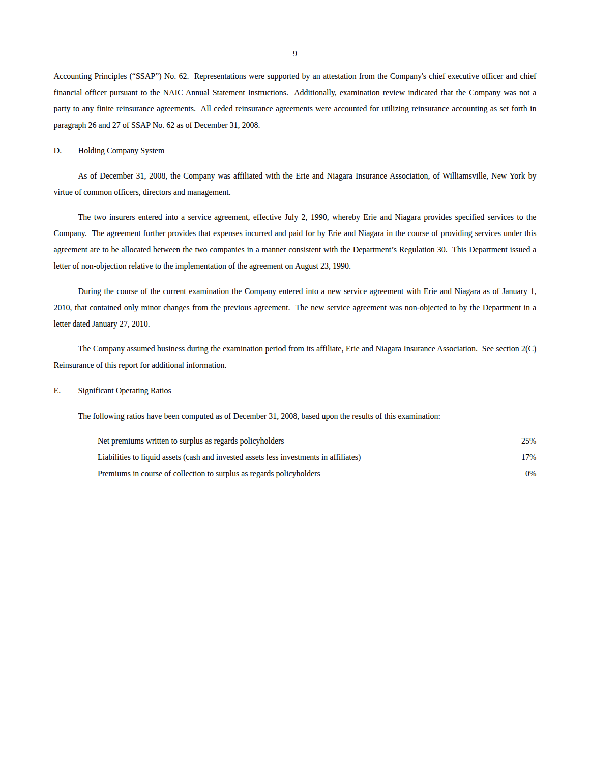9
Accounting Principles (“SSAP”) No. 62. Representations were supported by an attestation from the Company's chief executive officer and chief financial officer pursuant to the NAIC Annual Statement Instructions. Additionally, examination review indicated that the Company was not a party to any finite reinsurance agreements. All ceded reinsurance agreements were accounted for utilizing reinsurance accounting as set forth in paragraph 26 and 27 of SSAP No. 62 as of December 31, 2008.
D. Holding Company System
As of December 31, 2008, the Company was affiliated with the Erie and Niagara Insurance Association, of Williamsville, New York by virtue of common officers, directors and management.
The two insurers entered into a service agreement, effective July 2, 1990, whereby Erie and Niagara provides specified services to the Company. The agreement further provides that expenses incurred and paid for by Erie and Niagara in the course of providing services under this agreement are to be allocated between the two companies in a manner consistent with the Department’s Regulation 30. This Department issued a letter of non-objection relative to the implementation of the agreement on August 23, 1990.
During the course of the current examination the Company entered into a new service agreement with Erie and Niagara as of January 1, 2010, that contained only minor changes from the previous agreement. The new service agreement was non-objected to by the Department in a letter dated January 27, 2010.
The Company assumed business during the examination period from its affiliate, Erie and Niagara Insurance Association. See section 2(C) Reinsurance of this report for additional information.
E. Significant Operating Ratios
The following ratios have been computed as of December 31, 2008, based upon the results of this examination:
Net premiums written to surplus as regards policyholders 25%
Liabilities to liquid assets (cash and invested assets less investments in affiliates) 17%
Premiums in course of collection to surplus as regards policyholders 0%